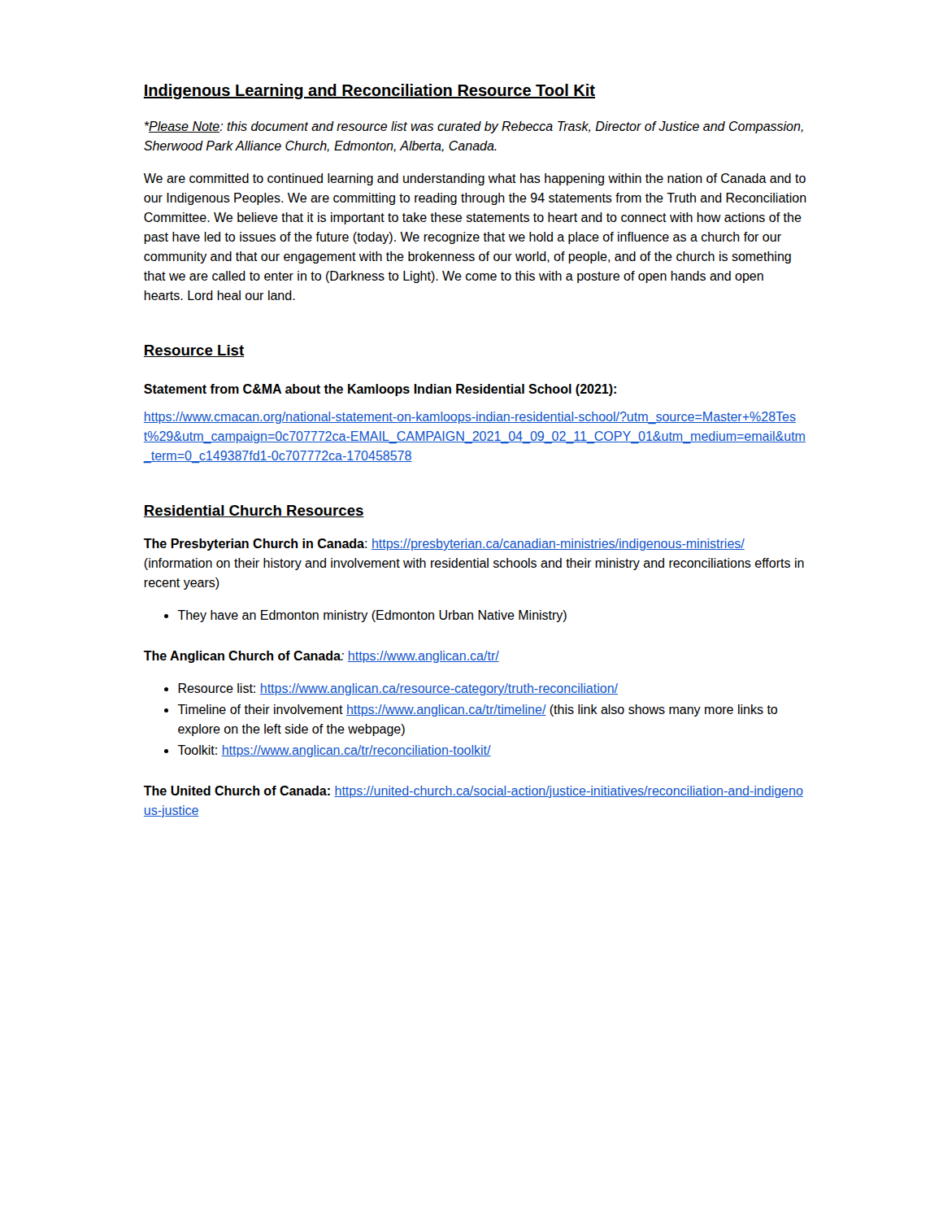Indigenous Learning and Reconciliation Resource Tool Kit
*Please Note: this document and resource list was curated by Rebecca Trask, Director of Justice and Compassion, Sherwood Park Alliance Church, Edmonton, Alberta, Canada.
We are committed to continued learning and understanding what has happening within the nation of Canada and to our Indigenous Peoples. We are committing to reading through the 94 statements from the Truth and Reconciliation Committee. We believe that it is important to take these statements to heart and to connect with how actions of the past have led to issues of the future (today). We recognize that we hold a place of influence as a church for our community and that our engagement with the brokenness of our world, of people, and of the church is something that we are called to enter in to (Darkness to Light). We come to this with a posture of open hands and open hearts. Lord heal our land.
Resource List
Statement from C&MA about the Kamloops Indian Residential School (2021):
https://www.cmacan.org/national-statement-on-kamloops-indian-residential-school/?utm_source=Master+%28Test%29&utm_campaign=0c707772ca-EMAIL_CAMPAIGN_2021_04_09_02_11_COPY_01&utm_medium=email&utm_term=0_c149387fd1-0c707772ca-170458578
Residential Church Resources
The Presbyterian Church in Canada: https://presbyterian.ca/canadian-ministries/indigenous-ministries/ (information on their history and involvement with residential schools and their ministry and reconciliations efforts in recent years)
They have an Edmonton ministry (Edmonton Urban Native Ministry)
The Anglican Church of Canada: https://www.anglican.ca/tr/
Resource list: https://www.anglican.ca/resource-category/truth-reconciliation/
Timeline of their involvement https://www.anglican.ca/tr/timeline/ (this link also shows many more links to explore on the left side of the webpage)
Toolkit: https://www.anglican.ca/tr/reconciliation-toolkit/
The United Church of Canada: https://united-church.ca/social-action/justice-initiatives/reconciliation-and-indigenous-justice